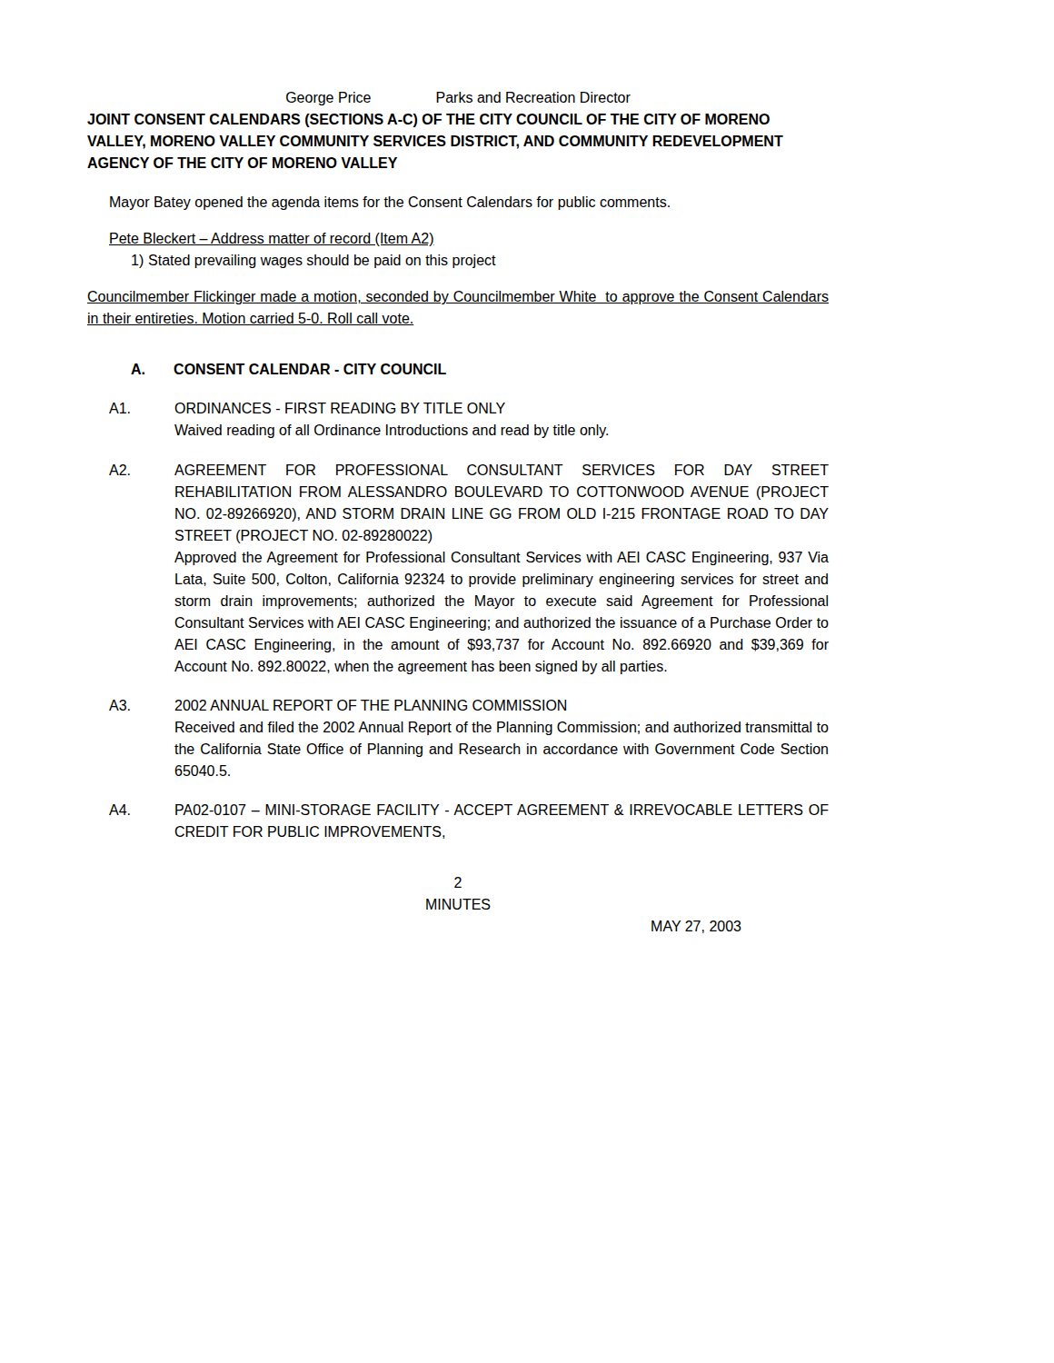George Price Parks and Recreation Director
JOINT CONSENT CALENDARS (SECTIONS A-C) OF THE CITY COUNCIL OF THE CITY OF MORENO VALLEY, MORENO VALLEY COMMUNITY SERVICES DISTRICT, AND COMMUNITY REDEVELOPMENT AGENCY OF THE CITY OF MORENO VALLEY
Mayor Batey opened the agenda items for the Consent Calendars for public comments.
Pete Bleckert – Address matter of record (Item A2)
| 1) | Stated prevailing wages should be paid on this project |
Councilmember Flickinger made a motion, seconded by Councilmember White to approve the Consent Calendars in their entireties. Motion carried 5-0. Roll call vote.
A. CONSENT CALENDAR - CITY COUNCIL
A1.
ORDINANCES - FIRST READING BY TITLE ONLY
Waived reading of all Ordinance Introductions and read by title only.
A2.
AGREEMENT FOR PROFESSIONAL CONSULTANT SERVICES FOR DAY STREET REHABILITATION FROM ALESSANDRO BOULEVARD TO COTTONWOOD AVENUE (PROJECT NO. 02-89266920), AND STORM DRAIN LINE GG FROM OLD I-215 FRONTAGE ROAD TO DAY STREET (PROJECT NO. 02-89280022)
Approved the Agreement for Professional Consultant Services with AEI CASC Engineering, 937 Via Lata, Suite 500, Colton, California 92324 to provide preliminary engineering services for street and storm drain improvements; authorized the Mayor to execute said Agreement for Professional Consultant Services with AEI CASC Engineering; and authorized the issuance of a Purchase Order to AEI CASC Engineering, in the amount of $93,737 for Account No. 892.66920 and $39,369 for Account No. 892.80022, when the agreement has been signed by all parties.
A3.
2002 ANNUAL REPORT OF THE PLANNING COMMISSION
Received and filed the 2002 Annual Report of the Planning Commission; and authorized transmittal to the California State Office of Planning and Research in accordance with Government Code Section 65040.5.
A4.
PA02-0107 – MINI-STORAGE FACILITY - ACCEPT AGREEMENT & IRREVOCABLE LETTERS OF CREDIT FOR PUBLIC IMPROVEMENTS,
2
MINUTES
MAY 27, 2003